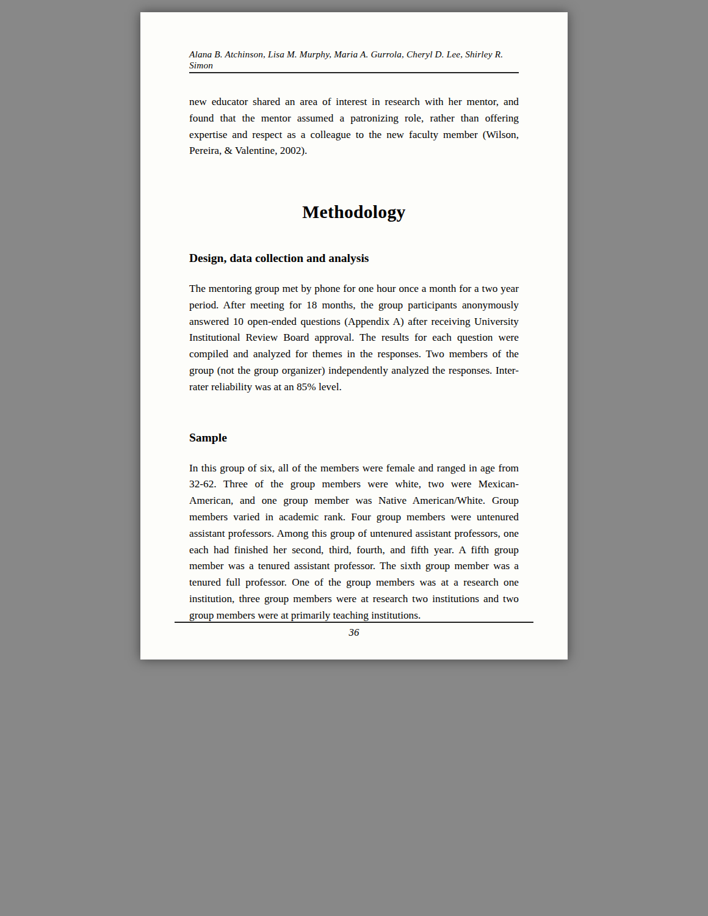Alana B. Atchinson, Lisa M. Murphy, Maria A. Gurrola, Cheryl D. Lee, Shirley R. Simon
new educator shared an area of interest in research with her mentor, and found that the mentor assumed a patronizing role, rather than offering expertise and respect as a colleague to the new faculty member (Wilson, Pereira, & Valentine, 2002).
Methodology
Design, data collection and analysis
The mentoring group met by phone for one hour once a month for a two year period. After meeting for 18 months, the group participants anonymously answered 10 open-ended questions (Appendix A) after receiving University Institutional Review Board approval. The results for each question were compiled and analyzed for themes in the responses. Two members of the group (not the group organizer) independently analyzed the responses. Inter-rater reliability was at an 85% level.
Sample
In this group of six, all of the members were female and ranged in age from 32-62. Three of the group members were white, two were Mexican-American, and one group member was Native American/White. Group members varied in academic rank. Four group members were untenured assistant professors. Among this group of untenured assistant professors, one each had finished her second, third, fourth, and fifth year. A fifth group member was a tenured assistant professor. The sixth group member was a tenured full professor. One of the group members was at a research one institution, three group members were at research two institutions and two group members were at primarily teaching institutions.
36